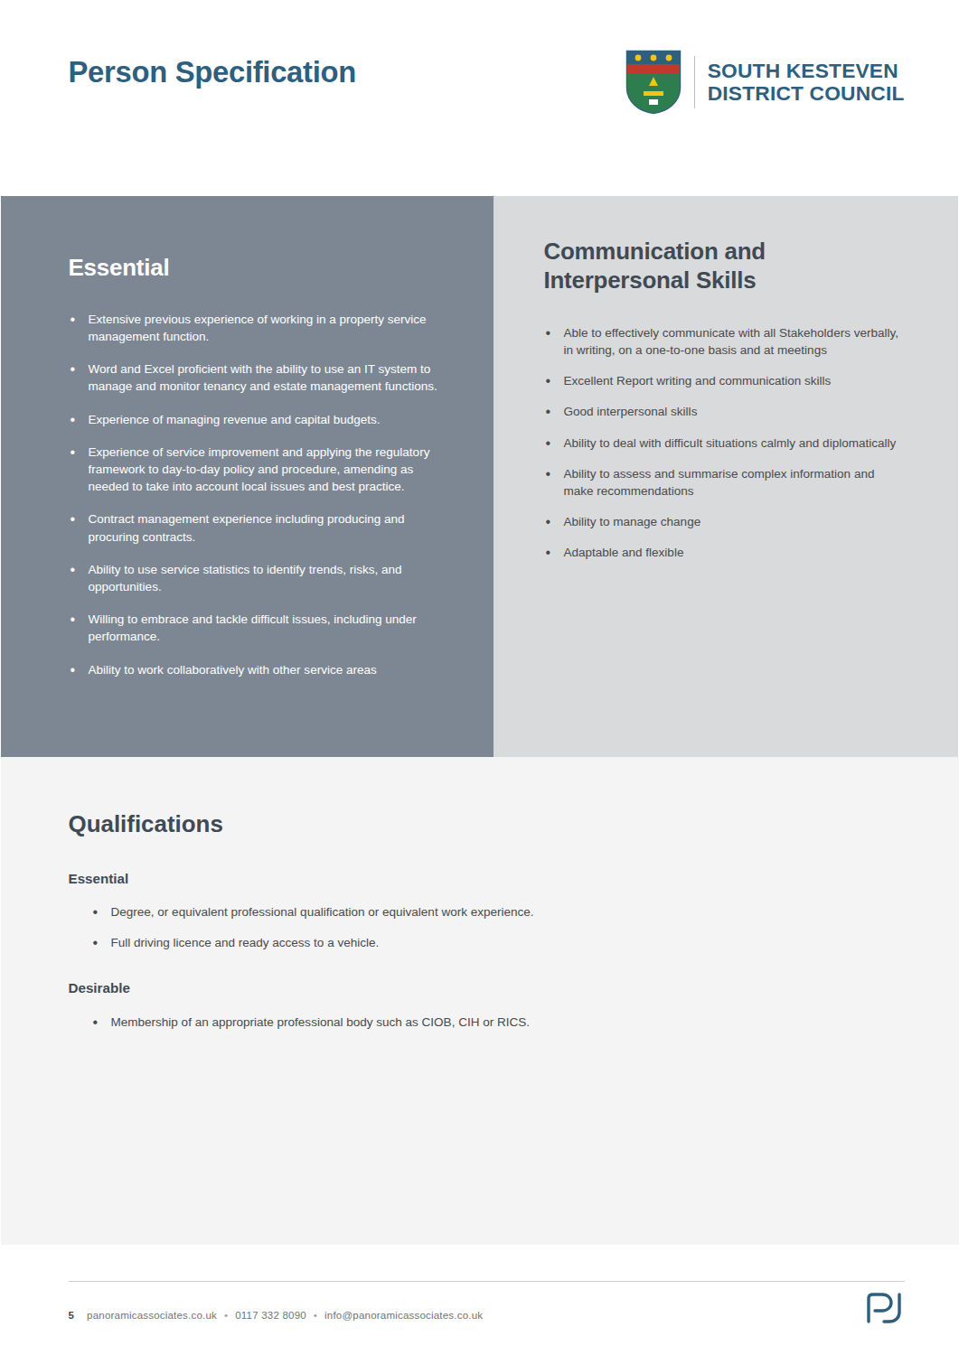Person Specification
SOUTH KESTEVEN
DISTRICT COUNCIL
Essential
Extensive previous experience of working in a property service management function.
Word and Excel proficient with the ability to use an IT system to manage and monitor tenancy and estate management functions.
Experience of managing revenue and capital budgets.
Experience of service improvement and applying the regulatory framework to day-to-day policy and procedure, amending as needed to take into account local issues and best practice.
Contract management experience including producing and procuring contracts.
Ability to use service statistics to identify trends, risks, and opportunities.
Willing to embrace and tackle difficult issues, including under performance.
Ability to work collaboratively with other service areas
Communication and
Interpersonal Skills
Able to effectively communicate with all Stakeholders verbally, in writing, on a one-to-one basis and at meetings
Excellent Report writing and communication skills
Good interpersonal skills
Ability to deal with difficult situations calmly and diplomatically
Ability to assess and summarise complex information and make recommendations
Ability to manage change
Adaptable and flexible
Qualifications
Essential
Degree, or equivalent professional qualification or equivalent work experience.
Full driving licence and ready access to a vehicle.
Desirable
Membership of an appropriate professional body such as CIOB, CIH or RICS.
5panoramicassociates.co.uk•0117 332 8090•info@panoramicassociates.co.uk